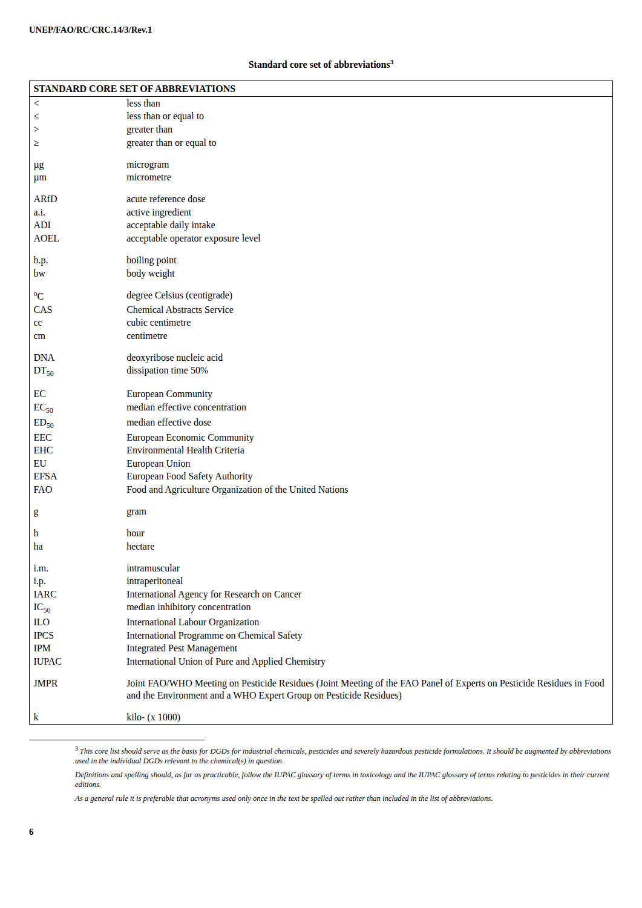UNEP/FAO/RC/CRC.14/3/Rev.1
Standard core set of abbreviations3
| STANDARD CORE SET OF ABBREVIATIONS |
| --- |
| < | less than |
| ≤ | less than or equal to |
| > | greater than |
| ≥ | greater than or equal to |
| µg | microgram |
| µm | micrometre |
| ARfD | acute reference dose |
| a.i. | active ingredient |
| ADI | acceptable daily intake |
| AOEL | acceptable operator exposure level |
| b.p. | boiling point |
| bw | body weight |
| o C | degree Celsius (centigrade) |
| CAS | Chemical Abstracts Service |
| cc | cubic centimetre |
| cm | centimetre |
| DNA | deoxyribose nucleic acid |
| DT 50 | dissipation time 50% |
| EC | European Community |
| EC 50 | median effective concentration |
| ED 50 | median effective dose |
| EEC | European Economic Community |
| EHC | Environmental Health Criteria |
| EU | European Union |
| EFSA | European Food Safety Authority |
| FAO | Food and Agriculture Organization of the United Nations |
| g | gram |
| h | hour |
| ha | hectare |
| i.m. | intramuscular |
| i.p. | intraperitoneal |
| IARC | International Agency for Research on Cancer |
| IC 50 | median inhibitory concentration |
| ILO | International Labour Organization |
| IPCS | International Programme on Chemical Safety |
| IPM | Integrated Pest Management |
| IUPAC | International Union of Pure and Applied Chemistry |
| JMPR | Joint FAO/WHO Meeting on Pesticide Residues (Joint Meeting of the FAO Panel of Experts on Pesticide Residues in Food and the Environment and a WHO Expert Group on Pesticide Residues) |
| k | kilo- (x 1000) |
3 This core list should serve as the basis for DGDs for industrial chemicals, pesticides and severely hazardous pesticide formulations. It should be augmented by abbreviations used in the individual DGDs relevant to the chemical(s) in question.
Definitions and spelling should, as far as practicable, follow the IUPAC glossary of terms in toxicology and the IUPAC glossary of terms relating to pesticides in their current editions.
As a general rule it is preferable that acronyms used only once in the text be spelled out rather than included in the list of abbreviations.
6